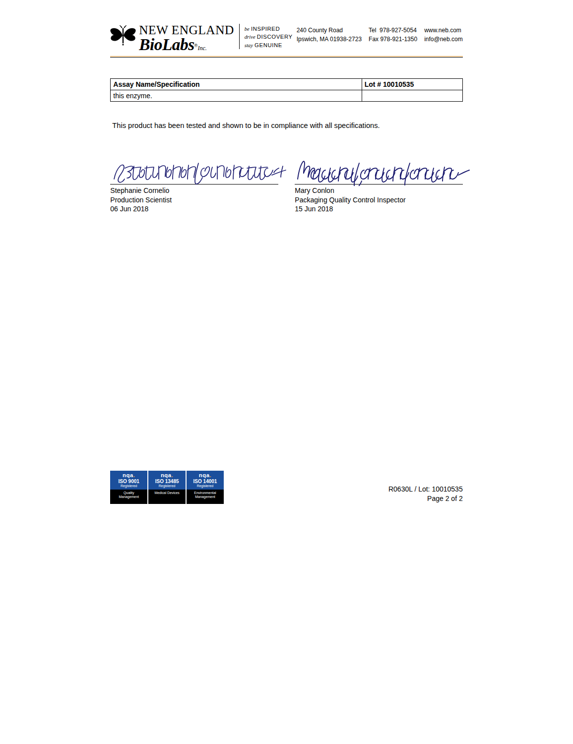NEW ENGLAND
BioLabs®Inc.
be INSPIRED
drive DISCOVERY
stay GENUINE
| 240 County Road | Tel 978-927-5054 | www.neb.com |
| Ipswich, MA 01938-2723 | Fax 978-921-1350 | info@neb.com |
| Assay Name/Specification | Lot # 10010535 |
| --- | --- |
| this enzyme. | |
This product has been tested and shown to be in compliance with all specifications.
Stephanie Cornelio
Production Scientist
06 Jun 2018
Mary Conlon
Packaging Quality Control Inspector
15 Jun 2018
nqa.
ISO 9001
Registered
Quality
Management
nqa.
ISO 13485
Registered
Medical Devices
nqa.
ISO 14001
Registered
Environmental
Management
R0630L / Lot: 10010535
Page 2 of 2